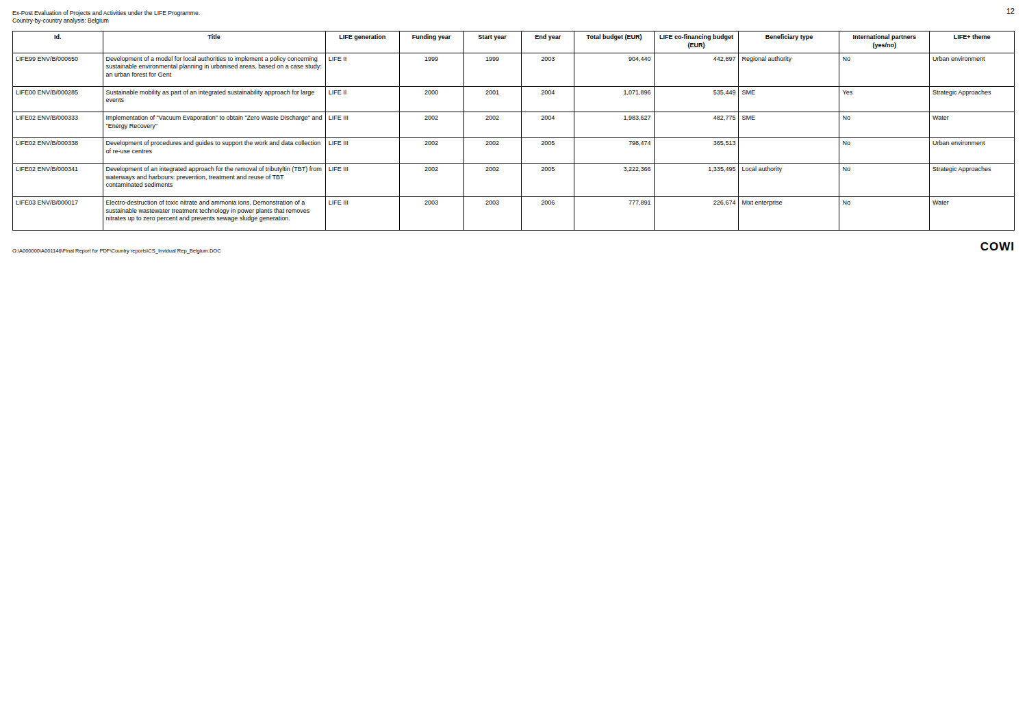12
Ex-Post Evaluation of Projects and Activities under the LIFE Programme.
Country-by-country analysis: Belgium
| Id. | Title | LIFE generation | Funding year | Start year | End year | Total budget (EUR) | LIFE co-financing budget (EUR) | Beneficiary type | International partners (yes/no) | LIFE+ theme |
| --- | --- | --- | --- | --- | --- | --- | --- | --- | --- | --- |
| LIFE99 ENV/B/000650 | Development of a model for local authorities to implement a policy concerning sustainable environmental planning in urbanised areas, based on a case study: an urban forest for Gent | LIFE II | 1999 | 1999 | 2003 | 904,440 | 442,897 | Regional authority | No | Urban environment |
| LIFE00 ENV/B/000285 | Sustainable mobility as part of an integrated sustainability approach for large events | LIFE II | 2000 | 2001 | 2004 | 1,071,896 | 535,449 | SME | Yes | Strategic Approaches |
| LIFE02 ENV/B/000333 | Implementation of "Vacuum Evaporation" to obtain "Zero Waste Discharge" and "Energy Recovery" | LIFE III | 2002 | 2002 | 2004 | 1,983,627 | 482,775 | SME | No | Water |
| LIFE02 ENV/B/000338 | Development of procedures and guides to support the work and data collection of re-use centres | LIFE III | 2002 | 2002 | 2005 | 798,474 | 365,513 | | No | Urban environment |
| LIFE02 ENV/B/000341 | Development of an integrated approach for the removal of tributyltin (TBT) from waterways and harbours: prevention, treatment and reuse of TBT contaminated sediments | LIFE III | 2002 | 2002 | 2005 | 3,222,366 | 1,335,495 | Local authority | No | Strategic Approaches |
| LIFE03 ENV/B/000017 | Electro-destruction of toxic nitrate and ammonia ions. Demonstration of a sustainable wastewater treatment technology in power plants that removes nitrates up to zero percent and prevents sewage sludge generation. | LIFE III | 2003 | 2003 | 2006 | 777,891 | 226,674 | Mixt enterprise | No | Water |
O:\A000000\A001146\Final Report for PDF\Country reports\CS_Invidual Rep_Belgium.DOC
COWI